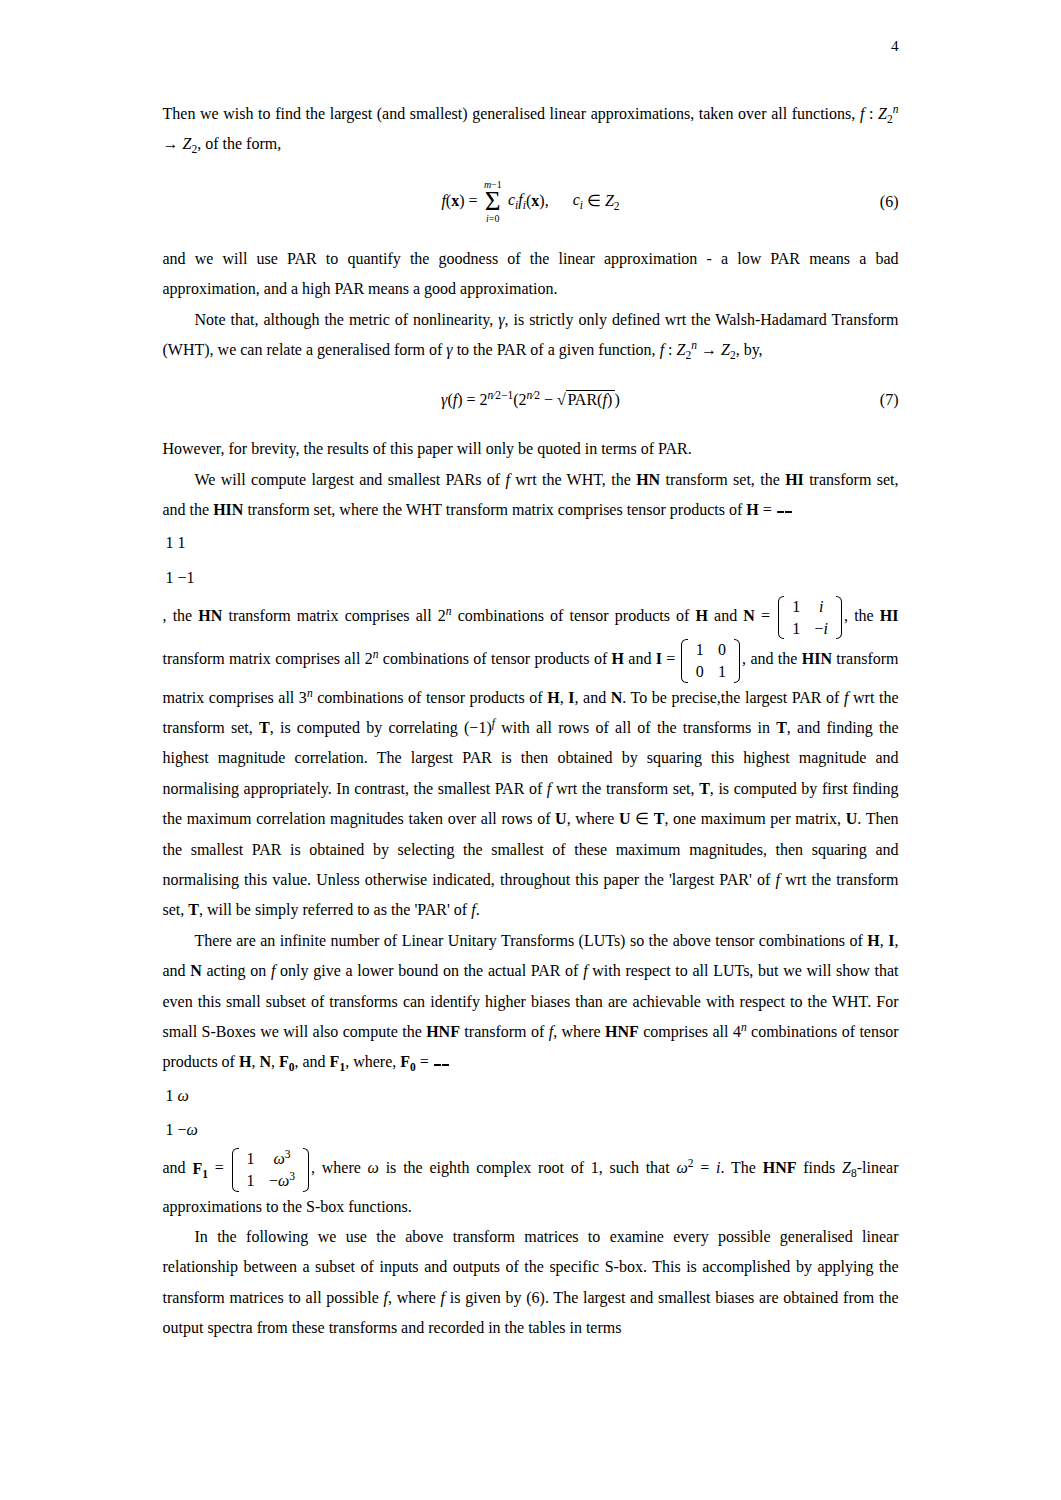4
Then we wish to find the largest (and smallest) generalised linear approximations, taken over all functions, f : Z2n → Z2, of the form,
f(x) = m−1 Σ i=0 cifi(x), ci ∈ Z2 (6)
and we will use PAR to quantify the goodness of the linear approximation - a low PAR means a bad approximation, and a high PAR means a good approximation.
Note that, although the metric of nonlinearity, γ, is strictly only defined wrt the Walsh-Hadamard Transform (WHT), we can relate a generalised form of γ to the PAR of a given function, f : Z2n → Z2, by,
γ(f) = 2n⁄2−1(2n⁄2 − √PAR(f)) (7)
However, for brevity, the results of this paper will only be quoted in terms of PAR.
We will compute largest and smallest PARs of f wrt the WHT, the HN transform set, the HI transform set, and the HIN transform set, where the WHT transform matrix comprises tensor products of H =
| 1 | 1 |
| 1 | −1 |
, the HN transform matrix comprises all 2n combinations of tensor products of H and N =
| 1 | i |
| 1 | − i |
, the HI transform matrix comprises all 2n combinations of tensor products of H and I =
| 1 | 0 |
| 0 | 1 |
, and the HIN transform matrix comprises all 3n combinations of tensor products of H, I, and N. To be precise,the largest PAR of f wrt the transform set, T, is computed by correlating (−1)f with all rows of all of the transforms in T, and finding the highest magnitude correlation. The largest PAR is then obtained by squaring this highest magnitude and normalising appropriately. In contrast, the smallest PAR of f wrt the transform set, T, is computed by first finding the maximum correlation magnitudes taken over all rows of U, where U ∈ T, one maximum per matrix, U. Then the smallest PAR is obtained by selecting the smallest of these maximum magnitudes, then squaring and normalising this value. Unless otherwise indicated, throughout this paper the 'largest PAR' of f wrt the transform set, T, will be simply referred to as the 'PAR' of f.
There are an infinite number of Linear Unitary Transforms (LUTs) so the above tensor combinations of H, I, and N acting on f only give a lower bound on the actual PAR of f with respect to all LUTs, but we will show that even this small subset of transforms can identify higher biases than are achievable with respect to the WHT. For small S-Boxes we will also compute the HNF transform of f, where HNF comprises all 4n combinations of tensor products of H, N, F0, and F1, where, F0 =
| 1 | ω |
| 1 | − ω |
and F1 =
| 1 | ω 3 |
| 1 | − ω 3 |
, where ω is the eighth complex root of 1, such that ω2 = i. The HNF finds Z8-linear approximations to the S-box functions.
In the following we use the above transform matrices to examine every possible generalised linear relationship between a subset of inputs and outputs of the specific S-box. This is accomplished by applying the transform matrices to all possible f, where f is given by (6). The largest and smallest biases are obtained from the output spectra from these transforms and recorded in the tables in terms